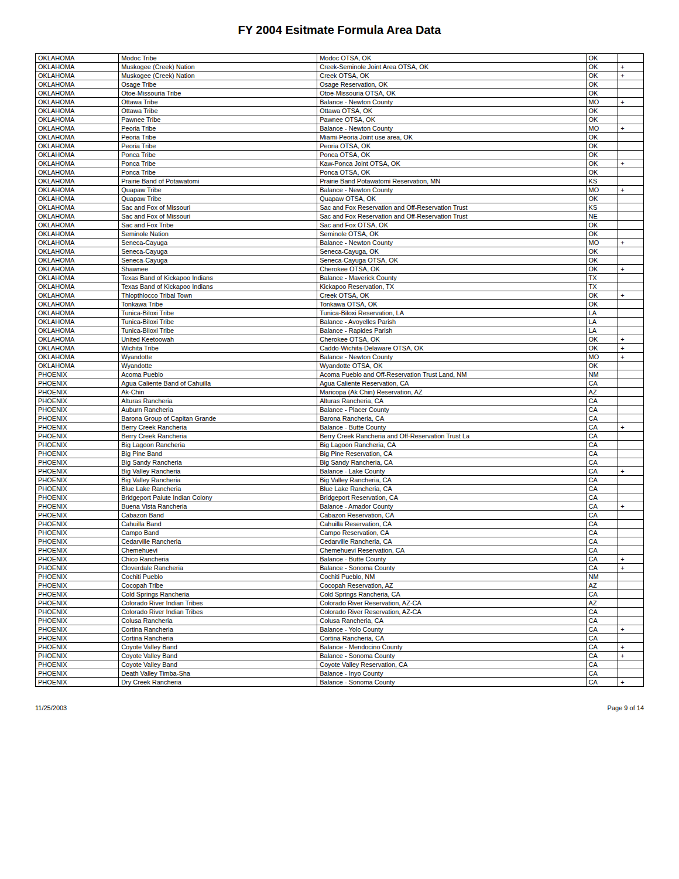FY 2004 Esitmate Formula Area Data
| OKLAHOMA | Modoc Tribe | Modoc OTSA, OK | OK | |
| OKLAHOMA | Muskogee (Creek) Nation | Creek-Seminole Joint Area OTSA, OK | OK | + |
| OKLAHOMA | Muskogee (Creek) Nation | Creek OTSA, OK | OK | + |
| OKLAHOMA | Osage Tribe | Osage Reservation, OK | OK | |
| OKLAHOMA | Otoe-Missouria Tribe | Otoe-Missouria OTSA, OK | OK | |
| OKLAHOMA | Ottawa Tribe | Balance - Newton County | MO | + |
| OKLAHOMA | Ottawa Tribe | Ottawa OTSA, OK | OK | |
| OKLAHOMA | Pawnee Tribe | Pawnee OTSA, OK | OK | |
| OKLAHOMA | Peoria Tribe | Balance - Newton County | MO | + |
| OKLAHOMA | Peoria Tribe | Miami-Peoria Joint use area, OK | OK | |
| OKLAHOMA | Peoria Tribe | Peoria OTSA, OK | OK | |
| OKLAHOMA | Ponca Tribe | Ponca OTSA, OK | OK | |
| OKLAHOMA | Ponca Tribe | Kaw-Ponca Joint OTSA, OK | OK | + |
| OKLAHOMA | Ponca Tribe | Ponca OTSA, OK | OK | |
| OKLAHOMA | Prairie Band of Potawatomi | Prairie Band Potawatomi Reservation, MN | KS | |
| OKLAHOMA | Quapaw Tribe | Balance - Newton County | MO | + |
| OKLAHOMA | Quapaw Tribe | Quapaw OTSA, OK | OK | |
| OKLAHOMA | Sac and Fox of Missouri | Sac and Fox Reservation and Off-Reservation Trust | KS | |
| OKLAHOMA | Sac and Fox of Missouri | Sac and Fox Reservation and Off-Reservation Trust | NE | |
| OKLAHOMA | Sac and Fox Tribe | Sac and Fox OTSA, OK | OK | |
| OKLAHOMA | Seminole Nation | Seminole OTSA, OK | OK | |
| OKLAHOMA | Seneca-Cayuga | Balance - Newton County | MO | + |
| OKLAHOMA | Seneca-Cayuga | Seneca-Cayuga, OK | OK | |
| OKLAHOMA | Seneca-Cayuga | Seneca-Cayuga OTSA, OK | OK | |
| OKLAHOMA | Shawnee | Cherokee OTSA, OK | OK | + |
| OKLAHOMA | Texas Band of Kickapoo Indians | Balance - Maverick County | TX | |
| OKLAHOMA | Texas Band of Kickapoo Indians | Kickapoo Reservation, TX | TX | |
| OKLAHOMA | Thlopthlocco Tribal Town | Creek OTSA, OK | OK | + |
| OKLAHOMA | Tonkawa Tribe | Tonkawa OTSA, OK | OK | |
| OKLAHOMA | Tunica-Biloxi Tribe | Tunica-Biloxi Reservation, LA | LA | |
| OKLAHOMA | Tunica-Biloxi Tribe | Balance - Avoyelles Parish | LA | |
| OKLAHOMA | Tunica-Biloxi Tribe | Balance - Rapides Parish | LA | |
| OKLAHOMA | United Keetoowah | Cherokee OTSA, OK | OK | + |
| OKLAHOMA | Wichita Tribe | Caddo-Wichita-Delaware OTSA, OK | OK | + |
| OKLAHOMA | Wyandotte | Balance - Newton County | MO | + |
| OKLAHOMA | Wyandotte | Wyandotte OTSA, OK | OK | |
| PHOENIX | Acoma Pueblo | Acoma Pueblo and Off-Reservation Trust Land, NM | NM | |
| PHOENIX | Agua Caliente Band of Cahuilla | Agua Caliente Reservation, CA | CA | |
| PHOENIX | Ak-Chin | Maricopa (Ak Chin) Reservation, AZ | AZ | |
| PHOENIX | Alturas Rancheria | Alturas Rancheria, CA | CA | |
| PHOENIX | Auburn Rancheria | Balance - Placer County | CA | |
| PHOENIX | Barona Group of Capitan Grande | Barona Rancheria, CA | CA | |
| PHOENIX | Berry Creek Rancheria | Balance - Butte County | CA | + |
| PHOENIX | Berry Creek Rancheria | Berry Creek Rancheria and Off-Reservation Trust La | CA | |
| PHOENIX | Big Lagoon Rancheria | Big Lagoon Rancheria, CA | CA | |
| PHOENIX | Big Pine Band | Big Pine Reservation, CA | CA | |
| PHOENIX | Big Sandy Rancheria | Big Sandy Rancheria, CA | CA | |
| PHOENIX | Big Valley Rancheria | Balance - Lake County | CA | + |
| PHOENIX | Big Valley Rancheria | Big Valley Rancheria, CA | CA | |
| PHOENIX | Blue Lake Rancheria | Blue Lake Rancheria, CA | CA | |
| PHOENIX | Bridgeport Paiute Indian Colony | Bridgeport Reservation, CA | CA | |
| PHOENIX | Buena Vista Rancheria | Balance - Amador County | CA | + |
| PHOENIX | Cabazon Band | Cabazon Reservation, CA | CA | |
| PHOENIX | Cahuilla Band | Cahuilla Reservation, CA | CA | |
| PHOENIX | Campo Band | Campo Reservation, CA | CA | |
| PHOENIX | Cedarville Rancheria | Cedarville Rancheria, CA | CA | |
| PHOENIX | Chemehuevi | Chemehuevi Reservation, CA | CA | |
| PHOENIX | Chico Rancheria | Balance - Butte County | CA | + |
| PHOENIX | Cloverdale Rancheria | Balance - Sonoma County | CA | + |
| PHOENIX | Cochiti Pueblo | Cochiti Pueblo, NM | NM | |
| PHOENIX | Cocopah Tribe | Cocopah Reservation, AZ | AZ | |
| PHOENIX | Cold Springs Rancheria | Cold Springs Rancheria, CA | CA | |
| PHOENIX | Colorado River Indian Tribes | Colorado River Reservation, AZ-CA | AZ | |
| PHOENIX | Colorado River Indian Tribes | Colorado River Reservation, AZ-CA | CA | |
| PHOENIX | Colusa Rancheria | Colusa Rancheria, CA | CA | |
| PHOENIX | Cortina Rancheria | Balance - Yolo County | CA | + |
| PHOENIX | Cortina Rancheria | Cortina Rancheria, CA | CA | |
| PHOENIX | Coyote Valley Band | Balance - Mendocino County | CA | + |
| PHOENIX | Coyote Valley Band | Balance - Sonoma County | CA | + |
| PHOENIX | Coyote Valley Band | Coyote Valley Reservation, CA | CA | |
| PHOENIX | Death Valley Timba-Sha | Balance - Inyo County | CA | |
| PHOENIX | Dry Creek Rancheria | Balance - Sonoma County | CA | + |
11/25/2003 Page 9 of 14